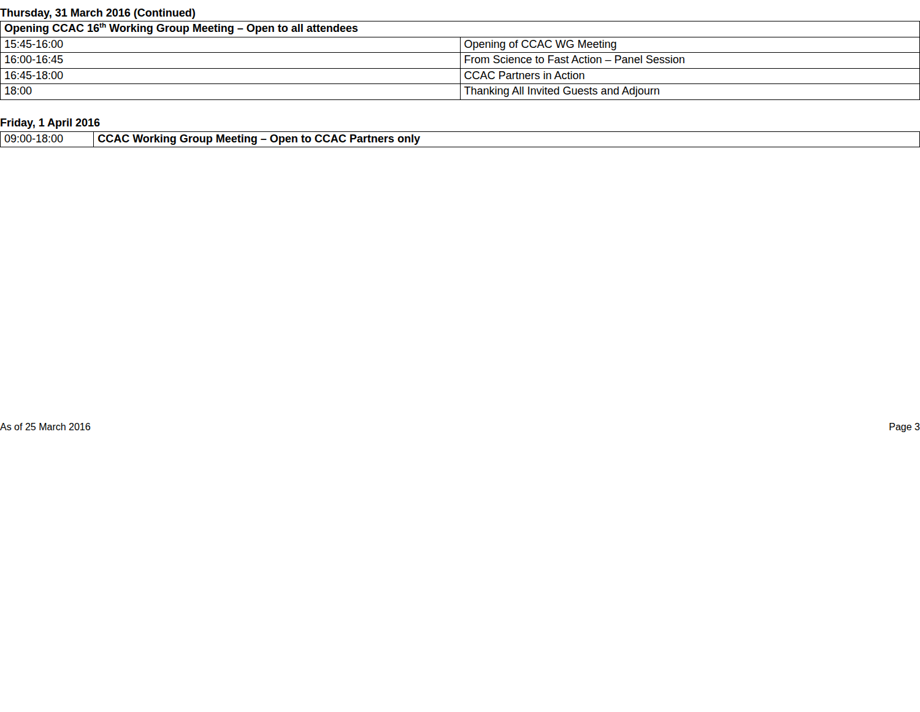Thursday, 31 March 2016 (Continued)
| Opening CCAC 16 th Working Group Meeting – Open to all attendees |
| 15:45-16:00 | Opening of CCAC WG Meeting |
| 16:00-16:45 | From Science to Fast Action – Panel Session |
| 16:45-18:00 | CCAC Partners in Action |
| 18:00 | Thanking All Invited Guests and Adjourn |
Friday, 1 April 2016
| 09:00-18:00 | CCAC Working Group Meeting – Open to CCAC Partners only |
As of 25 March 2016 Page 3